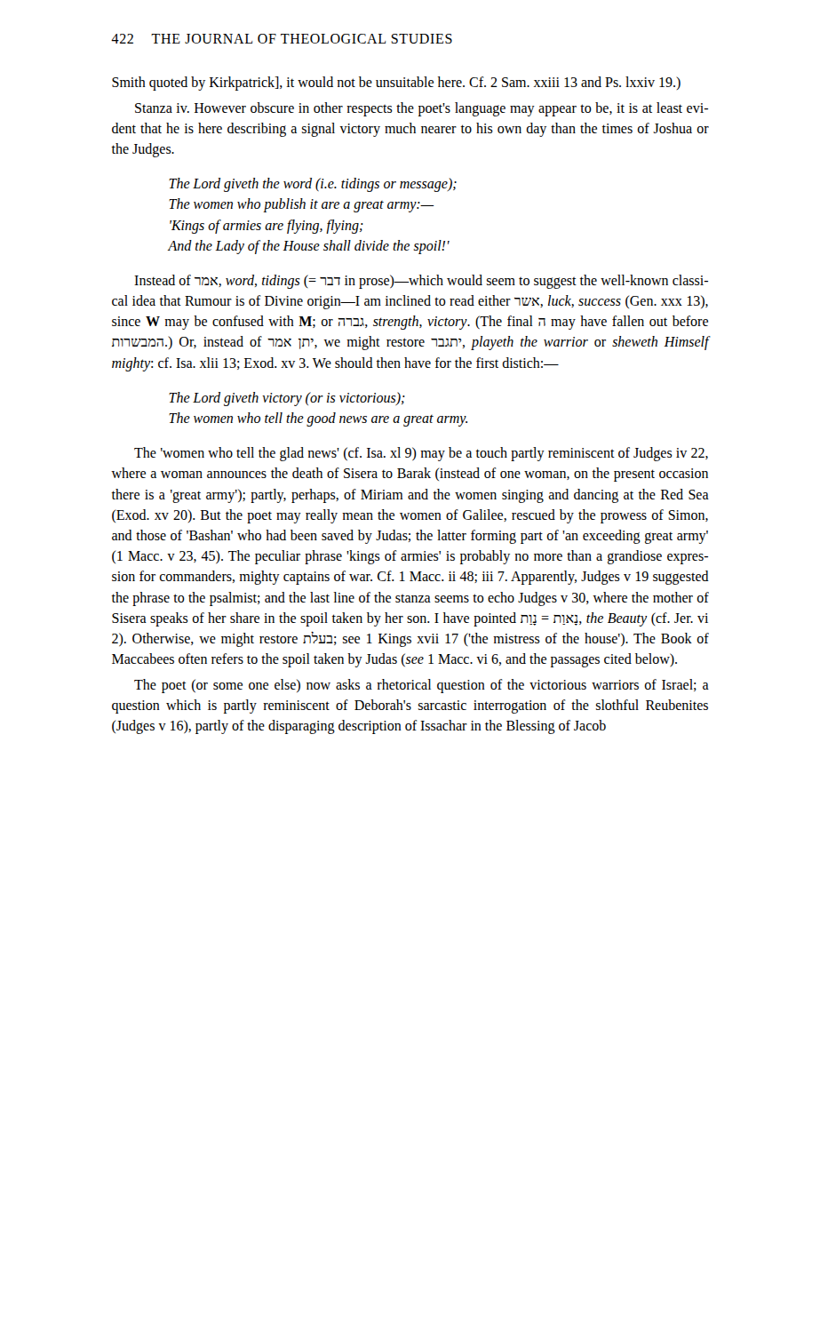422 THE JOURNAL OF THEOLOGICAL STUDIES
Smith quoted by Kirkpatrick], it would not be unsuitable here. Cf. 2 Sam. xxiii 13 and Ps. lxxiv 19.)
Stanza iv. However obscure in other respects the poet's language may appear to be, it is at least evident that he is here describing a signal victory much nearer to his own day than the times of Joshua or the Judges.
The Lord giveth the word (i.e. tidings or message);
The women who publish it are a great army:—
'Kings of armies are flying, flying;
And the Lady of the House shall divide the spoil!'
Instead of אמר, word, tidings (= דבר in prose)—which would seem to suggest the well-known classical idea that Rumour is of Divine origin—I am inclined to read either אשר, luck, success (Gen. xxx 13), since W may be confused with M; or גברה, strength, victory. (The final ה may have fallen out before המבשרות.) Or, instead of יתן אמר, we might restore יתגבר, playeth the warrior or sheweth Himself mighty: cf. Isa. xlii 13; Exod. xv 3. We should then have for the first distich:—
The Lord giveth victory (or is victorious);
The women who tell the good news are a great army.
The 'women who tell the glad news' (cf. Isa. xl 9) may be a touch partly reminiscent of Judges iv 22, where a woman announces the death of Sisera to Barak (instead of one woman, on the present occasion there is a 'great army'); partly, perhaps, of Miriam and the women singing and dancing at the Red Sea (Exod. xv 20). But the poet may really mean the women of Galilee, rescued by the prowess of Simon, and those of 'Bashan' who had been saved by Judas; the latter forming part of 'an exceeding great army' (1 Macc. v 23, 45). The peculiar phrase 'kings of armies' is probably no more than a grandiose expression for commanders, mighty captains of war. Cf. 1 Macc. ii 48; iii 7. Apparently, Judges v 19 suggested the phrase to the psalmist; and the last line of the stanza seems to echo Judges v 30, where the mother of Sisera speaks of her share in the spoil taken by her son. I have pointed נָוַת = נָאוַת, the Beauty (cf. Jer. vi 2). Otherwise, we might restore בעלת; see 1 Kings xvii 17 ('the mistress of the house'). The Book of Maccabees often refers to the spoil taken by Judas (see 1 Macc. vi 6, and the passages cited below).
The poet (or some one else) now asks a rhetorical question of the victorious warriors of Israel; a question which is partly reminiscent of Deborah's sarcastic interrogation of the slothful Reubenites (Judges v 16), partly of the disparaging description of Issachar in the Blessing of Jacob